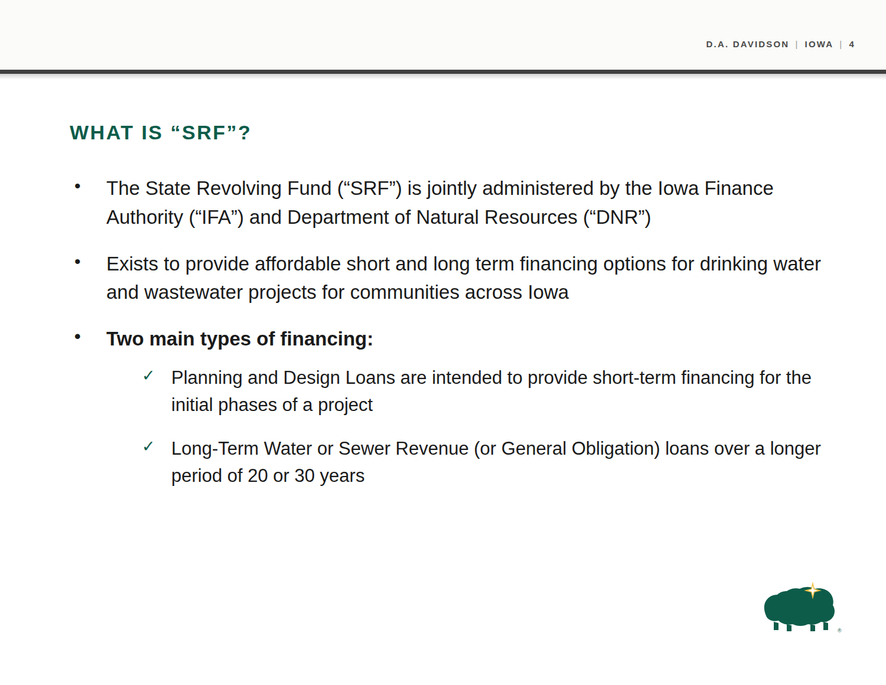D.A. DAVIDSON|IOWA|4
WHAT IS “SRF”?
The State Revolving Fund (“SRF”) is jointly administered by the Iowa Finance Authority (“IFA”) and Department of Natural Resources (“DNR”)
Exists to provide affordable short and long term financing options for drinking water and wastewater projects for communities across Iowa
Two main types of financing:
Planning and Design Loans are intended to provide short-term financing for the initial phases of a project
Long-Term Water or Sewer Revenue (or General Obligation) loans over a longer period of 20 or 30 years
®